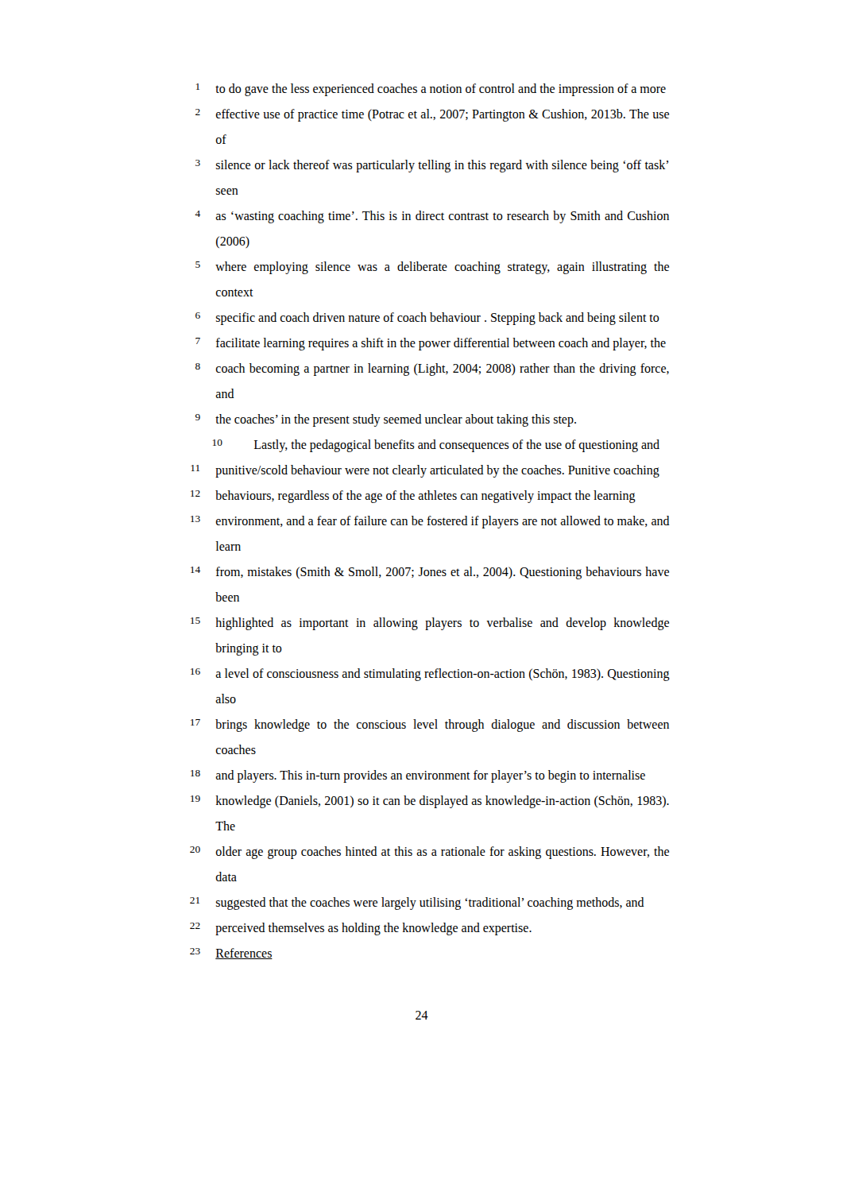to do gave the less experienced coaches a notion of control and the impression of a more
effective use of practice time (Potrac et al., 2007; Partington & Cushion, 2013b. The use of
silence or lack thereof was particularly telling in this regard with silence being ‘off task’ seen
as ‘wasting coaching time’. This is in direct contrast to research by Smith and Cushion (2006)
where employing silence was a deliberate coaching strategy, again illustrating the context
specific and coach driven nature of coach behaviour . Stepping back and being silent to
facilitate learning requires a shift in the power differential between coach and player, the
coach becoming a partner in learning (Light, 2004; 2008) rather than the driving force, and
the coaches’ in the present study seemed unclear about taking this step.
Lastly, the pedagogical benefits and consequences of the use of questioning and
punitive/scold behaviour were not clearly articulated by the coaches. Punitive coaching
behaviours, regardless of the age of the athletes can negatively impact the learning
environment, and a fear of failure can be fostered if players are not allowed to make, and learn
from, mistakes (Smith & Smoll, 2007; Jones et al., 2004). Questioning behaviours have been
highlighted as important in allowing players to verbalise and develop knowledge bringing it to
a level of consciousness and stimulating reflection-on-action (Schön, 1983). Questioning also
brings knowledge to the conscious level through dialogue and discussion between coaches
and players. This in-turn provides an environment for player’s to begin to internalise
knowledge (Daniels, 2001) so it can be displayed as knowledge-in-action (Schön, 1983). The
older age group coaches hinted at this as a rationale for asking questions. However, the data
suggested that the coaches were largely utilising ‘traditional’ coaching methods, and
perceived themselves as holding the knowledge and expertise.
References
24